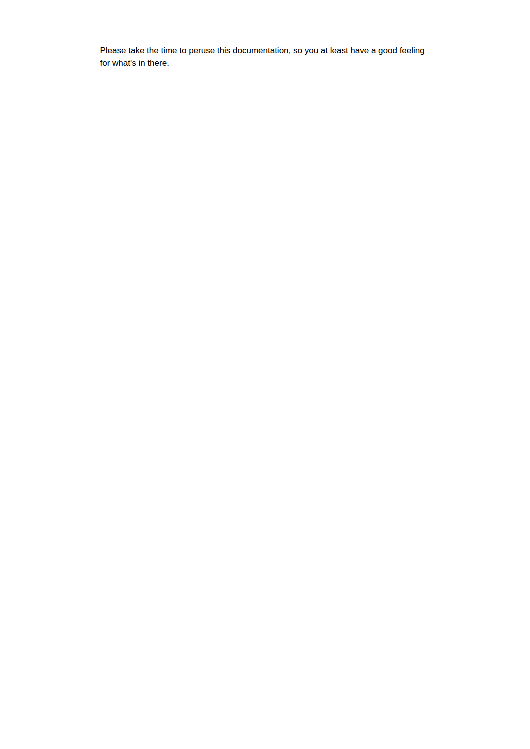Please take the time to peruse this documentation, so you at least have a good feeling for what's in there.